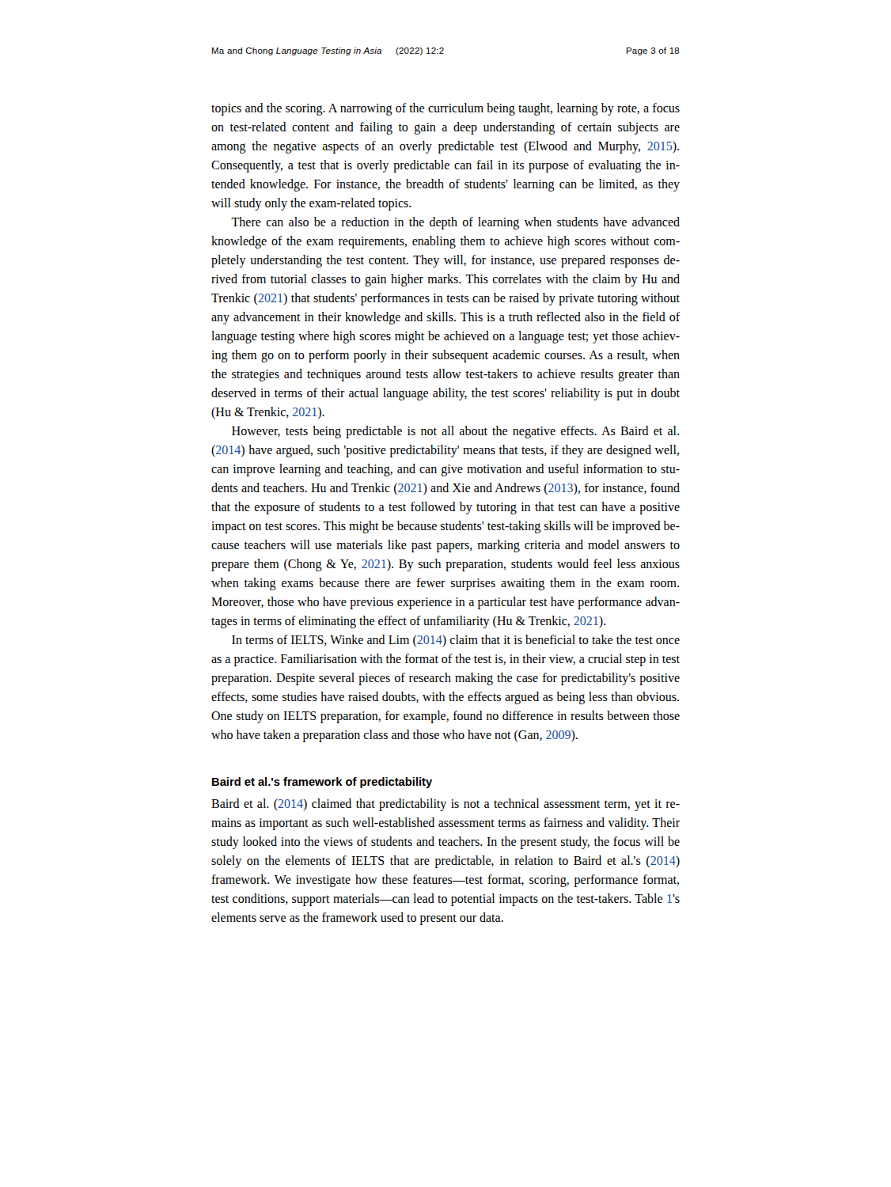Ma and Chong Language Testing in Asia (2022) 12:2
Page 3 of 18
topics and the scoring. A narrowing of the curriculum being taught, learning by rote, a focus on test-related content and failing to gain a deep understanding of certain subjects are among the negative aspects of an overly predictable test (Elwood and Murphy, 2015). Consequently, a test that is overly predictable can fail in its purpose of evaluating the intended knowledge. For instance, the breadth of students' learning can be limited, as they will study only the exam-related topics.
There can also be a reduction in the depth of learning when students have advanced knowledge of the exam requirements, enabling them to achieve high scores without completely understanding the test content. They will, for instance, use prepared responses derived from tutorial classes to gain higher marks. This correlates with the claim by Hu and Trenkic (2021) that students' performances in tests can be raised by private tutoring without any advancement in their knowledge and skills. This is a truth reflected also in the field of language testing where high scores might be achieved on a language test; yet those achieving them go on to perform poorly in their subsequent academic courses. As a result, when the strategies and techniques around tests allow test-takers to achieve results greater than deserved in terms of their actual language ability, the test scores' reliability is put in doubt (Hu & Trenkic, 2021).
However, tests being predictable is not all about the negative effects. As Baird et al. (2014) have argued, such 'positive predictability' means that tests, if they are designed well, can improve learning and teaching, and can give motivation and useful information to students and teachers. Hu and Trenkic (2021) and Xie and Andrews (2013), for instance, found that the exposure of students to a test followed by tutoring in that test can have a positive impact on test scores. This might be because students' test-taking skills will be improved because teachers will use materials like past papers, marking criteria and model answers to prepare them (Chong & Ye, 2021). By such preparation, students would feel less anxious when taking exams because there are fewer surprises awaiting them in the exam room. Moreover, those who have previous experience in a particular test have performance advantages in terms of eliminating the effect of unfamiliarity (Hu & Trenkic, 2021).
In terms of IELTS, Winke and Lim (2014) claim that it is beneficial to take the test once as a practice. Familiarisation with the format of the test is, in their view, a crucial step in test preparation. Despite several pieces of research making the case for predictability's positive effects, some studies have raised doubts, with the effects argued as being less than obvious. One study on IELTS preparation, for example, found no difference in results between those who have taken a preparation class and those who have not (Gan, 2009).
Baird et al.'s framework of predictability
Baird et al. (2014) claimed that predictability is not a technical assessment term, yet it remains as important as such well-established assessment terms as fairness and validity. Their study looked into the views of students and teachers. In the present study, the focus will be solely on the elements of IELTS that are predictable, in relation to Baird et al.'s (2014) framework. We investigate how these features—test format, scoring, performance format, test conditions, support materials—can lead to potential impacts on the test-takers. Table 1's elements serve as the framework used to present our data.